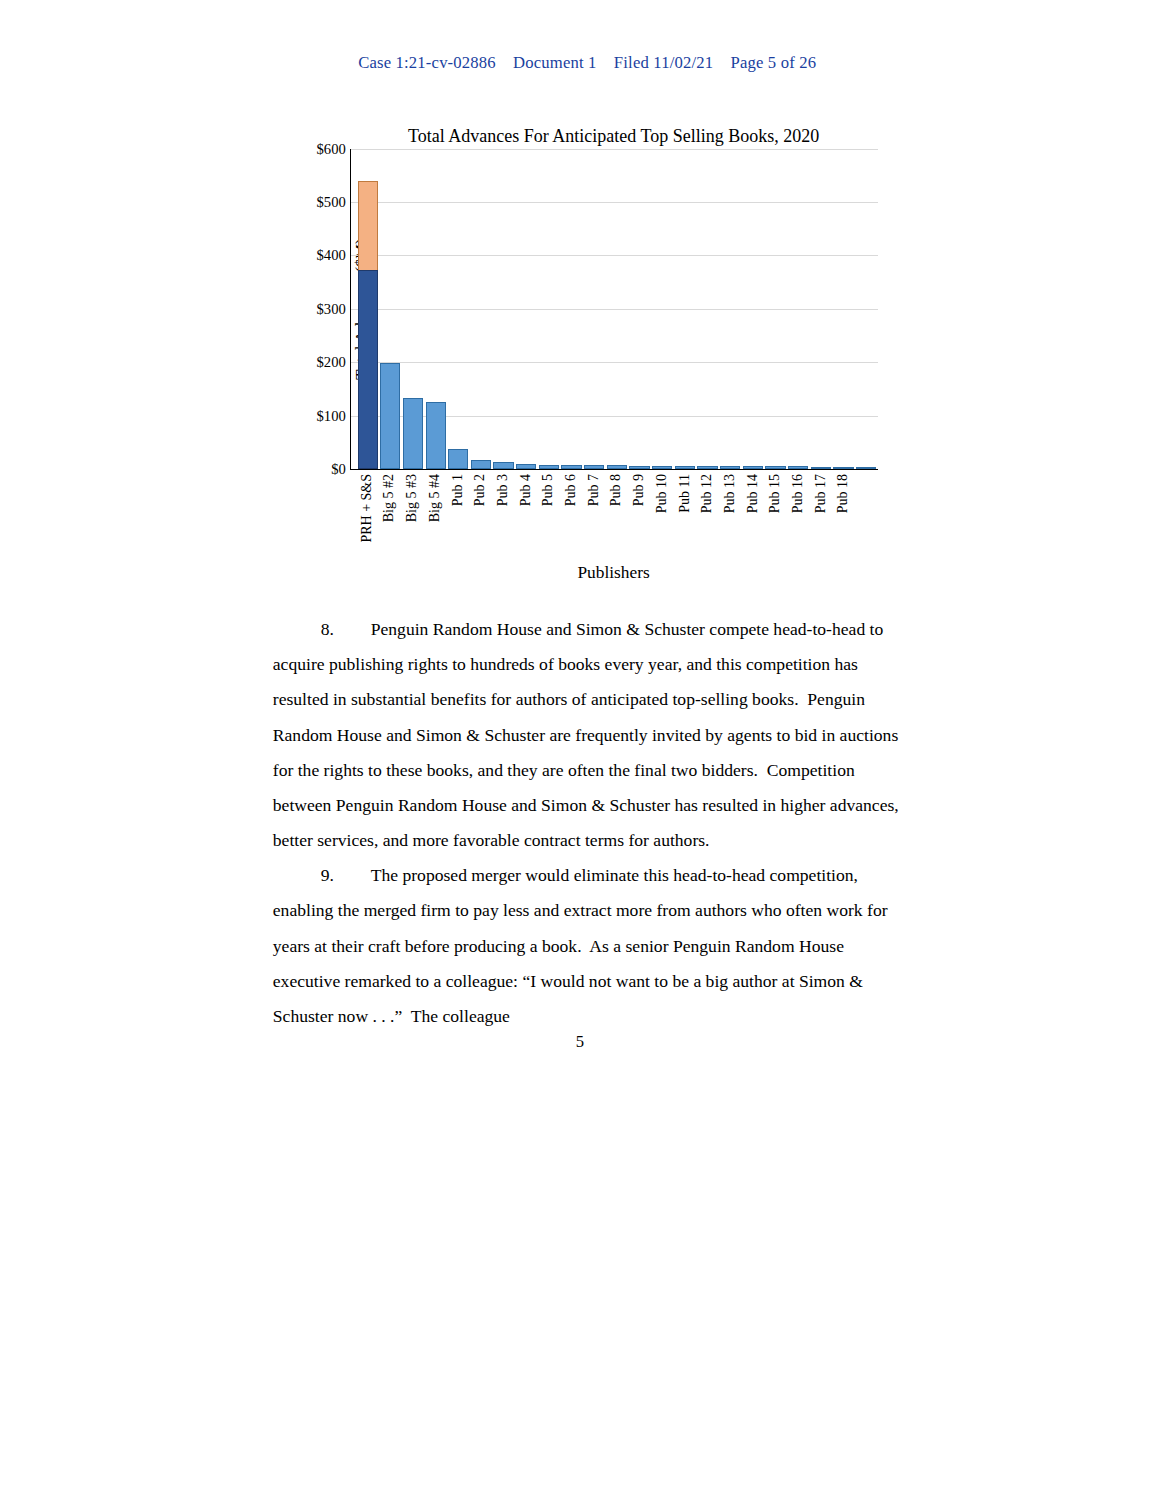Case 1:21-cv-02886 Document 1 Filed 11/02/21 Page 5 of 26
Total Advances For Anticipated Top Selling Books, 2020
Total Advances ($M)
$600
$500
$400
$300
$200
$100
$0
PRH + S&S
Big 5 #2
Big 5 #3
Big 5 #4
Pub 1
Pub 2
Pub 3
Pub 4
Pub 5
Pub 6
Pub 7
Pub 8
Pub 9
Pub 10
Pub 11
Pub 12
Pub 13
Pub 14
Pub 15
Pub 16
Pub 17
Pub 18
Publishers
8. Penguin Random House and Simon & Schuster compete head-to-head to acquire publishing rights to hundreds of books every year, and this competition has resulted in substantial benefits for authors of anticipated top-selling books. Penguin Random House and Simon & Schuster are frequently invited by agents to bid in auctions for the rights to these books, and they are often the final two bidders. Competition between Penguin Random House and Simon & Schuster has resulted in higher advances, better services, and more favorable contract terms for authors.
9. The proposed merger would eliminate this head-to-head competition, enabling the merged firm to pay less and extract more from authors who often work for years at their craft before producing a book. As a senior Penguin Random House executive remarked to a colleague: “I would not want to be a big author at Simon & Schuster now . . .” The colleague
5